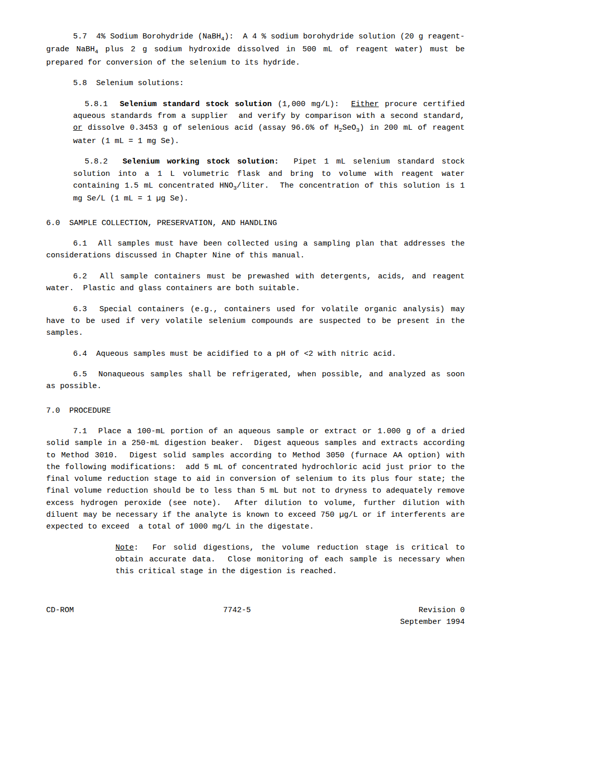5.7 4% Sodium Borohydride (NaBH4): A 4 % sodium borohydride solution (20 g reagent-grade NaBH4 plus 2 g sodium hydroxide dissolved in 500 mL of reagent water) must be prepared for conversion of the selenium to its hydride.
5.8 Selenium solutions:
5.8.1 Selenium standard stock solution (1,000 mg/L): Either procure certified aqueous standards from a supplier and verify by comparison with a second standard, or dissolve 0.3453 g of selenious acid (assay 96.6% of H2SeO3) in 200 mL of reagent water (1 mL = 1 mg Se).
5.8.2 Selenium working stock solution: Pipet 1 mL selenium standard stock solution into a 1 L volumetric flask and bring to volume with reagent water containing 1.5 mL concentrated HNO3/liter. The concentration of this solution is 1 mg Se/L (1 mL = 1 µg Se).
6.0 SAMPLE COLLECTION, PRESERVATION, AND HANDLING
6.1 All samples must have been collected using a sampling plan that addresses the considerations discussed in Chapter Nine of this manual.
6.2 All sample containers must be prewashed with detergents, acids, and reagent water. Plastic and glass containers are both suitable.
6.3 Special containers (e.g., containers used for volatile organic analysis) may have to be used if very volatile selenium compounds are suspected to be present in the samples.
6.4 Aqueous samples must be acidified to a pH of <2 with nitric acid.
6.5 Nonaqueous samples shall be refrigerated, when possible, and analyzed as soon as possible.
7.0 PROCEDURE
7.1 Place a 100-mL portion of an aqueous sample or extract or 1.000 g of a dried solid sample in a 250-mL digestion beaker. Digest aqueous samples and extracts according to Method 3010. Digest solid samples according to Method 3050 (furnace AA option) with the following modifications: add 5 mL of concentrated hydrochloric acid just prior to the final volume reduction stage to aid in conversion of selenium to its plus four state; the final volume reduction should be to less than 5 mL but not to dryness to adequately remove excess hydrogen peroxide (see note). After dilution to volume, further dilution with diluent may be necessary if the analyte is known to exceed 750 µg/L or if interferents are expected to exceed a total of 1000 mg/L in the digestate.
Note: For solid digestions, the volume reduction stage is critical to obtain accurate data. Close monitoring of each sample is necessary when this critical stage in the digestion is reached.
CD-ROM
7742-5
Revision 0
September 1994